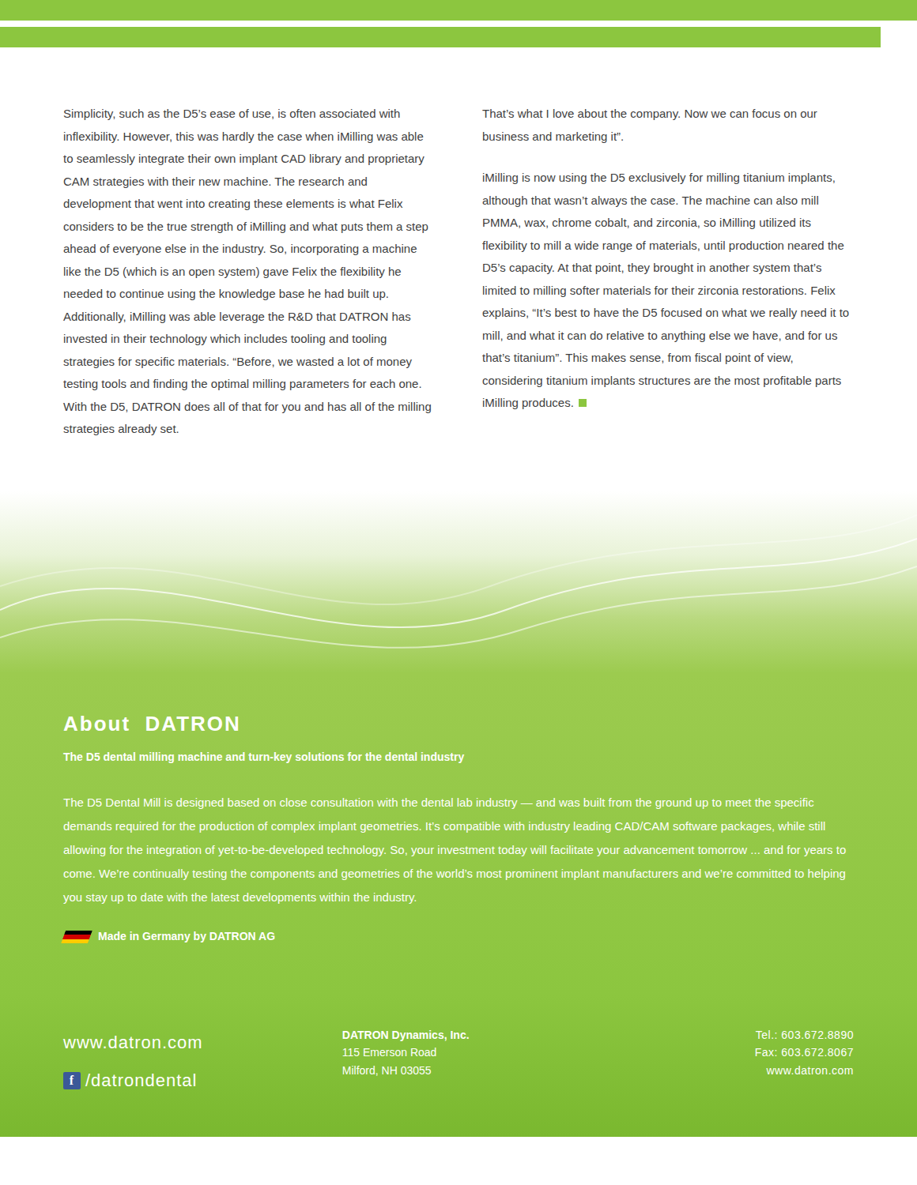Simplicity, such as the D5’s ease of use, is often associated with inflexibility. However, this was hardly the case when iMilling was able to seamlessly integrate their own implant CAD library and proprietary CAM strategies with their new machine. The research and development that went into creating these elements is what Felix considers to be the true strength of iMilling and what puts them a step ahead of everyone else in the industry. So, incorporating a machine like the D5 (which is an open system) gave Felix the flexibility he needed to continue using the knowledge base he had built up. Additionally, iMilling was able leverage the R&D that DATRON has invested in their technology which includes tooling and tooling strategies for specific materials. “Before, we wasted a lot of money testing tools and finding the optimal milling parameters for each one. With the D5, DATRON does all of that for you and has all of the milling strategies already set.
That’s what I love about the company. Now we can focus on our business and marketing it”.
iMilling is now using the D5 exclusively for milling titanium implants, although that wasn’t always the case. The machine can also mill PMMA, wax, chrome cobalt, and zirconia, so iMilling utilized its flexibility to mill a wide range of materials, until production neared the D5’s capacity. At that point, they brought in another system that’s limited to milling softer materials for their zirconia restorations. Felix explains, “It’s best to have the D5 focused on what we really need it to mill, and what it can do relative to anything else we have, and for us that’s titanium”. This makes sense, from fiscal point of view, considering titanium implants structures are the most profitable parts iMilling produces.
About DATRON
The D5 dental milling machine and turn-key solutions for the dental industry
The D5 Dental Mill is designed based on close consultation with the dental lab industry — and was built from the ground up to meet the specific demands required for the production of complex implant geometries. It’s compatible with industry leading CAD/CAM software packages, while still allowing for the integration of yet-to-be-developed technology. So, your investment today will facilitate your advancement tomorrow ... and for years to come. We’re continually testing the components and geometries of the world’s most prominent implant manufacturers and we’re committed to helping you stay up to date with the latest developments within the industry.
Made in Germany by DATRON AG
www.datron.com f/datrondental
DATRON Dynamics, Inc.
115 Emerson Road
Milford, NH 03055
Tel.: 603.672.8890
Fax: 603.672.8067
www.datron.com